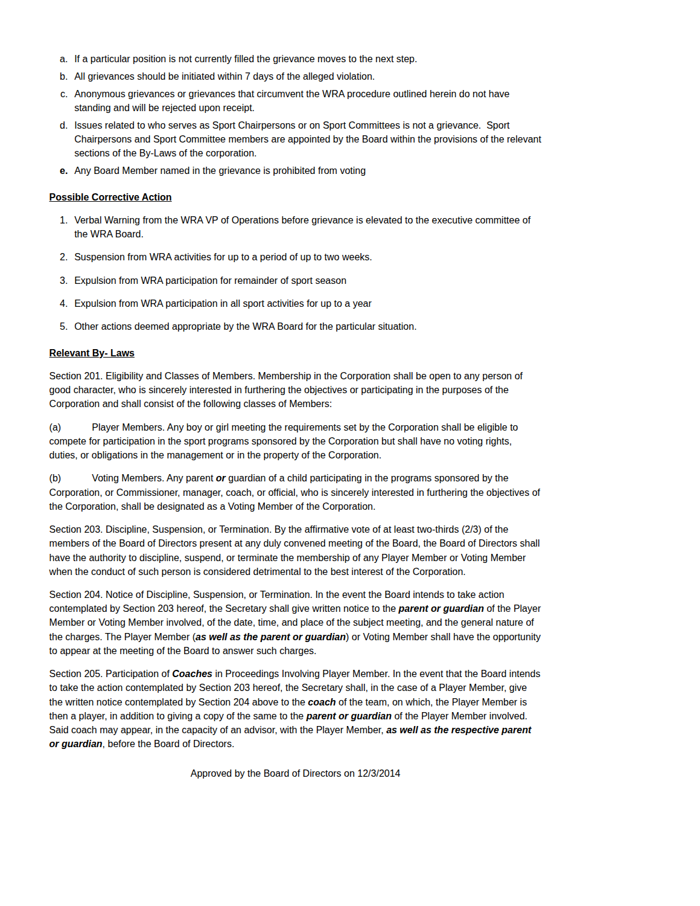If a particular position is not currently filled the grievance moves to the next step.
All grievances should be initiated within 7 days of the alleged violation.
Anonymous grievances or grievances that circumvent the WRA procedure outlined herein do not have standing and will be rejected upon receipt.
Issues related to who serves as Sport Chairpersons or on Sport Committees is not a grievance. Sport Chairpersons and Sport Committee members are appointed by the Board within the provisions of the relevant sections of the By-Laws of the corporation.
Any Board Member named in the grievance is prohibited from voting
Possible Corrective Action
Verbal Warning from the WRA VP of Operations before grievance is elevated to the executive committee of the WRA Board.
Suspension from WRA activities for up to a period of up to two weeks.
Expulsion from WRA participation for remainder of sport season
Expulsion from WRA participation in all sport activities for up to a year
Other actions deemed appropriate by the WRA Board for the particular situation.
Relevant By- Laws
Section 201. Eligibility and Classes of Members. Membership in the Corporation shall be open to any person of good character, who is sincerely interested in furthering the objectives or participating in the purposes of the Corporation and shall consist of the following classes of Members:
(a) Player Members. Any boy or girl meeting the requirements set by the Corporation shall be eligible to compete for participation in the sport programs sponsored by the Corporation but shall have no voting rights, duties, or obligations in the management or in the property of the Corporation.
(b) Voting Members. Any parent or guardian of a child participating in the programs sponsored by the Corporation, or Commissioner, manager, coach, or official, who is sincerely interested in furthering the objectives of the Corporation, shall be designated as a Voting Member of the Corporation.
Section 203. Discipline, Suspension, or Termination. By the affirmative vote of at least two-thirds (2/3) of the members of the Board of Directors present at any duly convened meeting of the Board, the Board of Directors shall have the authority to discipline, suspend, or terminate the membership of any Player Member or Voting Member when the conduct of such person is considered detrimental to the best interest of the Corporation.
Section 204. Notice of Discipline, Suspension, or Termination. In the event the Board intends to take action contemplated by Section 203 hereof, the Secretary shall give written notice to the parent or guardian of the Player Member or Voting Member involved, of the date, time, and place of the subject meeting, and the general nature of the charges. The Player Member (as well as the parent or guardian) or Voting Member shall have the opportunity to appear at the meeting of the Board to answer such charges.
Section 205. Participation of Coaches in Proceedings Involving Player Member. In the event that the Board intends to take the action contemplated by Section 203 hereof, the Secretary shall, in the case of a Player Member, give the written notice contemplated by Section 204 above to the coach of the team, on which, the Player Member is then a player, in addition to giving a copy of the same to the parent or guardian of the Player Member involved. Said coach may appear, in the capacity of an advisor, with the Player Member, as well as the respective parent or guardian, before the Board of Directors.
Approved by the Board of Directors on 12/3/2014